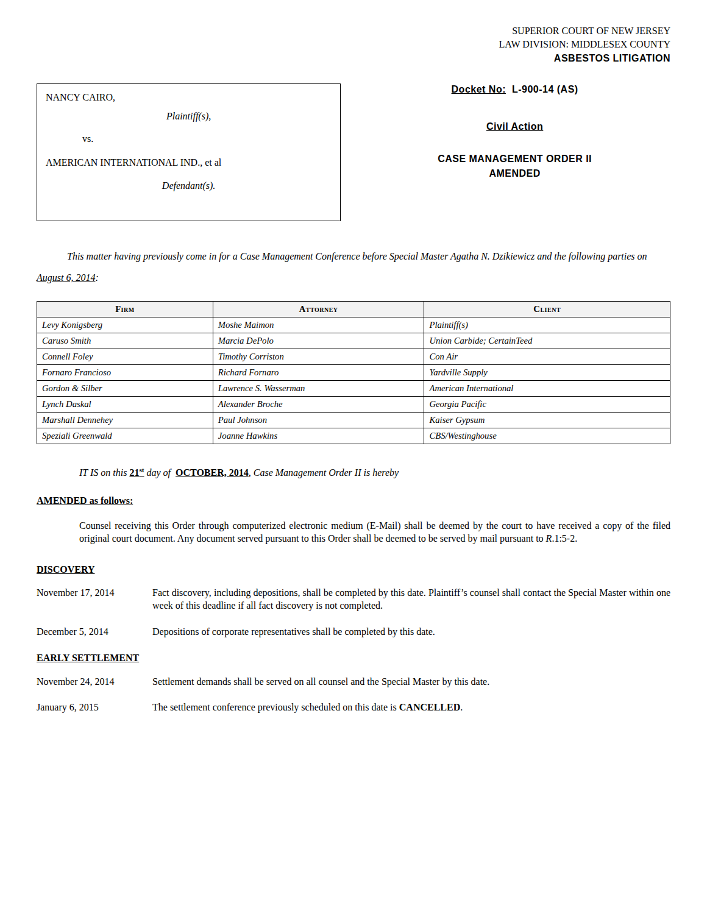SUPERIOR COURT OF NEW JERSEY LAW DIVISION: MIDDLESEX COUNTY ASBESTOS LITIGATION
NANCY CAIRO,
Plaintiff(s),
vs.
AMERICAN INTERNATIONAL IND., et al
Defendant(s).
Docket No: L-900-14 (AS)
Civil Action
CASE MANAGEMENT ORDER II
AMENDED
This matter having previously come in for a Case Management Conference before Special Master Agatha N. Dzikiewicz and the following parties on August 6, 2014:
| Firm | Attorney | Client |
| --- | --- | --- |
| Levy Konigsberg | Moshe Maimon | Plaintiff(s) |
| Caruso Smith | Marcia DePolo | Union Carbide; CertainTeed |
| Connell Foley | Timothy Corriston | Con Air |
| Fornaro Francioso | Richard Fornaro | Yardville Supply |
| Gordon & Silber | Lawrence S. Wasserman | American International |
| Lynch Daskal | Alexander Broche | Georgia Pacific |
| Marshall Dennehey | Paul Johnson | Kaiser Gypsum |
| Speziali Greenwald | Joanne Hawkins | CBS/Westinghouse |
IT IS on this 21st day of OCTOBER, 2014, Case Management Order II is hereby
AMENDED as follows:
Counsel receiving this Order through computerized electronic medium (E-Mail) shall be deemed by the court to have received a copy of the filed original court document. Any document served pursuant to this Order shall be deemed to be served by mail pursuant to R.1:5-2.
DISCOVERY
November 17, 2014
Fact discovery, including depositions, shall be completed by this date. Plaintiff’s counsel shall contact the Special Master within one week of this deadline if all fact discovery is not completed.
December 5, 2014
Depositions of corporate representatives shall be completed by this date.
EARLY SETTLEMENT
November 24, 2014
Settlement demands shall be served on all counsel and the Special Master by this date.
January 6, 2015
The settlement conference previously scheduled on this date is CANCELLED.